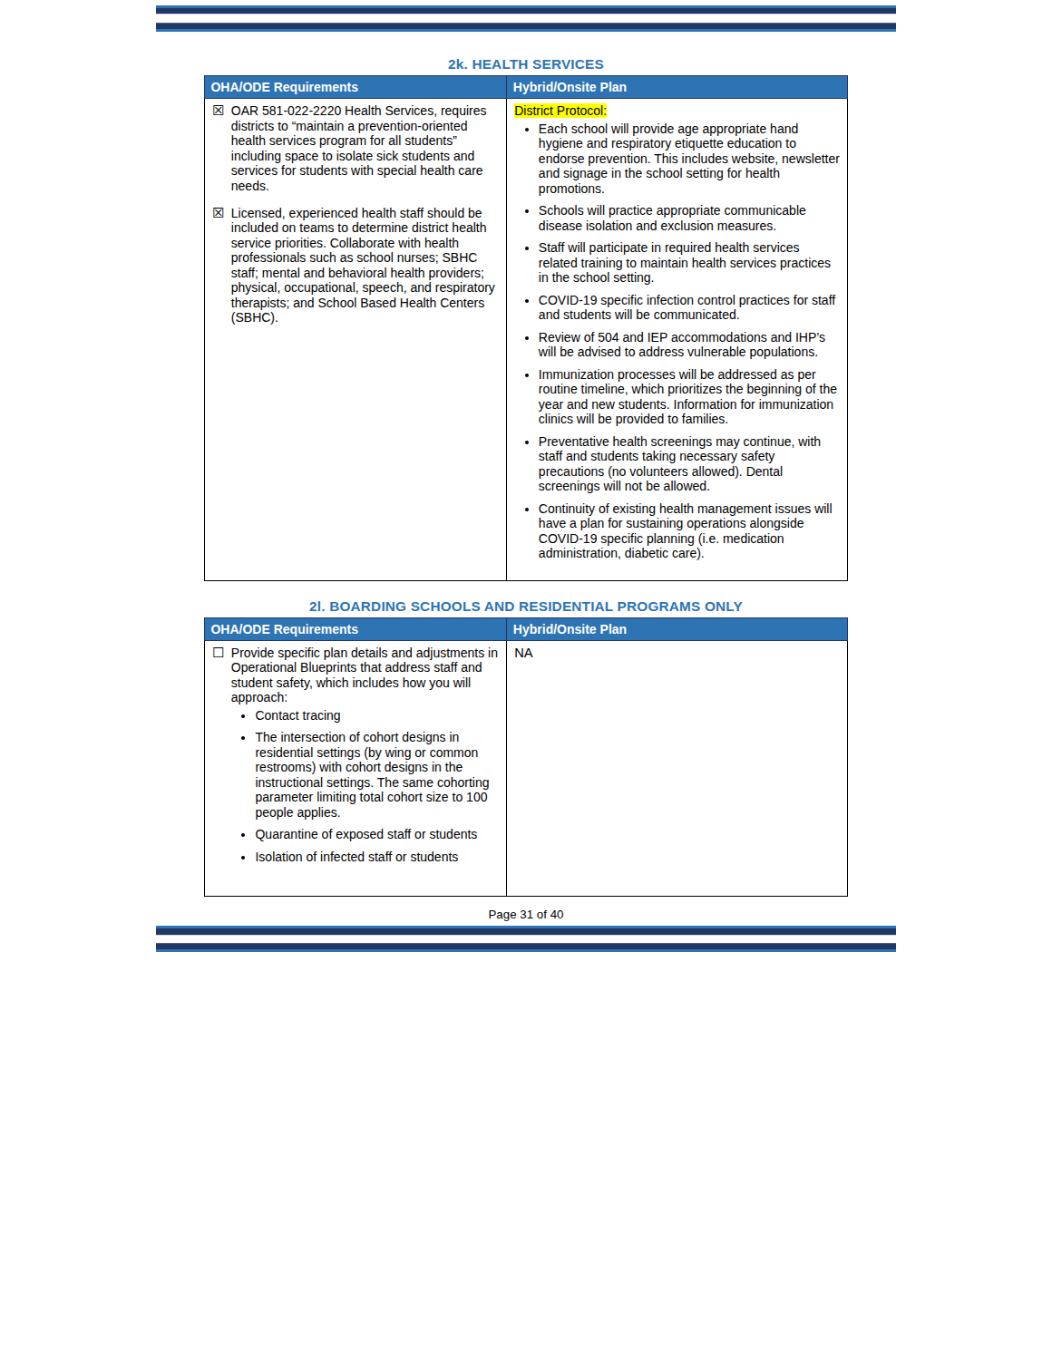2k. HEALTH SERVICES
| OHA/ODE Requirements | Hybrid/Onsite Plan |
| --- | --- |
| ☒ OAR 581-022-2220 Health Services, requires districts to “maintain a prevention-oriented health services program for all students” including space to isolate sick students and services for students with special health care needs. ☒ Licensed, experienced health staff should be included on teams to determine district health service priorities. Collaborate with health professionals such as school nurses; SBHC staff; mental and behavioral health providers; physical, occupational, speech, and respiratory therapists; and School Based Health Centers (SBHC). | District Protocol: Each school will provide age appropriate hand hygiene and respiratory etiquette education to endorse prevention. This includes website, newsletter and signage in the school setting for health promotions. Schools will practice appropriate communicable disease isolation and exclusion measures. Staff will participate in required health services related training to maintain health services practices in the school setting. COVID-19 specific infection control practices for staff and students will be communicated. Review of 504 and IEP accommodations and IHP’s will be advised to address vulnerable populations. Immunization processes will be addressed as per routine timeline, which prioritizes the beginning of the year and new students. Information for immunization clinics will be provided to families. Preventative health screenings may continue, with staff and students taking necessary safety precautions (no volunteers allowed). Dental screenings will not be allowed. Continuity of existing health management issues will have a plan for sustaining operations alongside COVID-19 specific planning (i.e. medication administration, diabetic care). |
2l. BOARDING SCHOOLS AND RESIDENTIAL PROGRAMS ONLY
| OHA/ODE Requirements | Hybrid/Onsite Plan |
| --- | --- |
| ☐ Provide specific plan details and adjustments in Operational Blueprints that address staff and student safety, which includes how you will approach: Contact tracing The intersection of cohort designs in residential settings (by wing or common restrooms) with cohort designs in the instructional settings. The same cohorting parameter limiting total cohort size to 100 people applies. Quarantine of exposed staff or students Isolation of infected staff or students | NA |
Page 31 of 40